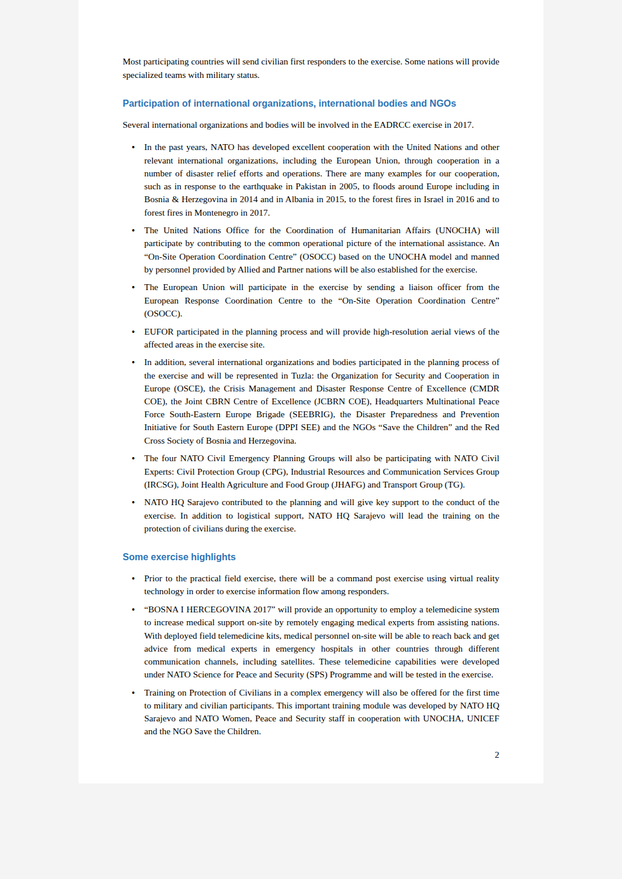Most participating countries will send civilian first responders to the exercise. Some nations will provide specialized teams with military status.
Participation of international organizations, international bodies and NGOs
Several international organizations and bodies will be involved in the EADRCC exercise in 2017.
In the past years, NATO has developed excellent cooperation with the United Nations and other relevant international organizations, including the European Union, through cooperation in a number of disaster relief efforts and operations. There are many examples for our cooperation, such as in response to the earthquake in Pakistan in 2005, to floods around Europe including in Bosnia & Herzegovina in 2014 and in Albania in 2015, to the forest fires in Israel in 2016 and to forest fires in Montenegro in 2017.
The United Nations Office for the Coordination of Humanitarian Affairs (UNOCHA) will participate by contributing to the common operational picture of the international assistance. An “On-Site Operation Coordination Centre” (OSOCC) based on the UNOCHA model and manned by personnel provided by Allied and Partner nations will be also established for the exercise.
The European Union will participate in the exercise by sending a liaison officer from the European Response Coordination Centre to the “On-Site Operation Coordination Centre” (OSOCC).
EUFOR participated in the planning process and will provide high-resolution aerial views of the affected areas in the exercise site.
In addition, several international organizations and bodies participated in the planning process of the exercise and will be represented in Tuzla: the Organization for Security and Cooperation in Europe (OSCE), the Crisis Management and Disaster Response Centre of Excellence (CMDR COE), the Joint CBRN Centre of Excellence (JCBRN COE), Headquarters Multinational Peace Force South-Eastern Europe Brigade (SEEBRIG), the Disaster Preparedness and Prevention Initiative for South Eastern Europe (DPPI SEE) and the NGOs “Save the Children” and the Red Cross Society of Bosnia and Herzegovina.
The four NATO Civil Emergency Planning Groups will also be participating with NATO Civil Experts: Civil Protection Group (CPG), Industrial Resources and Communication Services Group (IRCSG), Joint Health Agriculture and Food Group (JHAFG) and Transport Group (TG).
NATO HQ Sarajevo contributed to the planning and will give key support to the conduct of the exercise. In addition to logistical support, NATO HQ Sarajevo will lead the training on the protection of civilians during the exercise.
Some exercise highlights
Prior to the practical field exercise, there will be a command post exercise using virtual reality technology in order to exercise information flow among responders.
“BOSNA I HERCEGOVINA 2017” will provide an opportunity to employ a telemedicine system to increase medical support on-site by remotely engaging medical experts from assisting nations. With deployed field telemedicine kits, medical personnel on-site will be able to reach back and get advice from medical experts in emergency hospitals in other countries through different communication channels, including satellites. These telemedicine capabilities were developed under NATO Science for Peace and Security (SPS) Programme and will be tested in the exercise.
Training on Protection of Civilians in a complex emergency will also be offered for the first time to military and civilian participants. This important training module was developed by NATO HQ Sarajevo and NATO Women, Peace and Security staff in cooperation with UNOCHA, UNICEF and the NGO Save the Children.
2